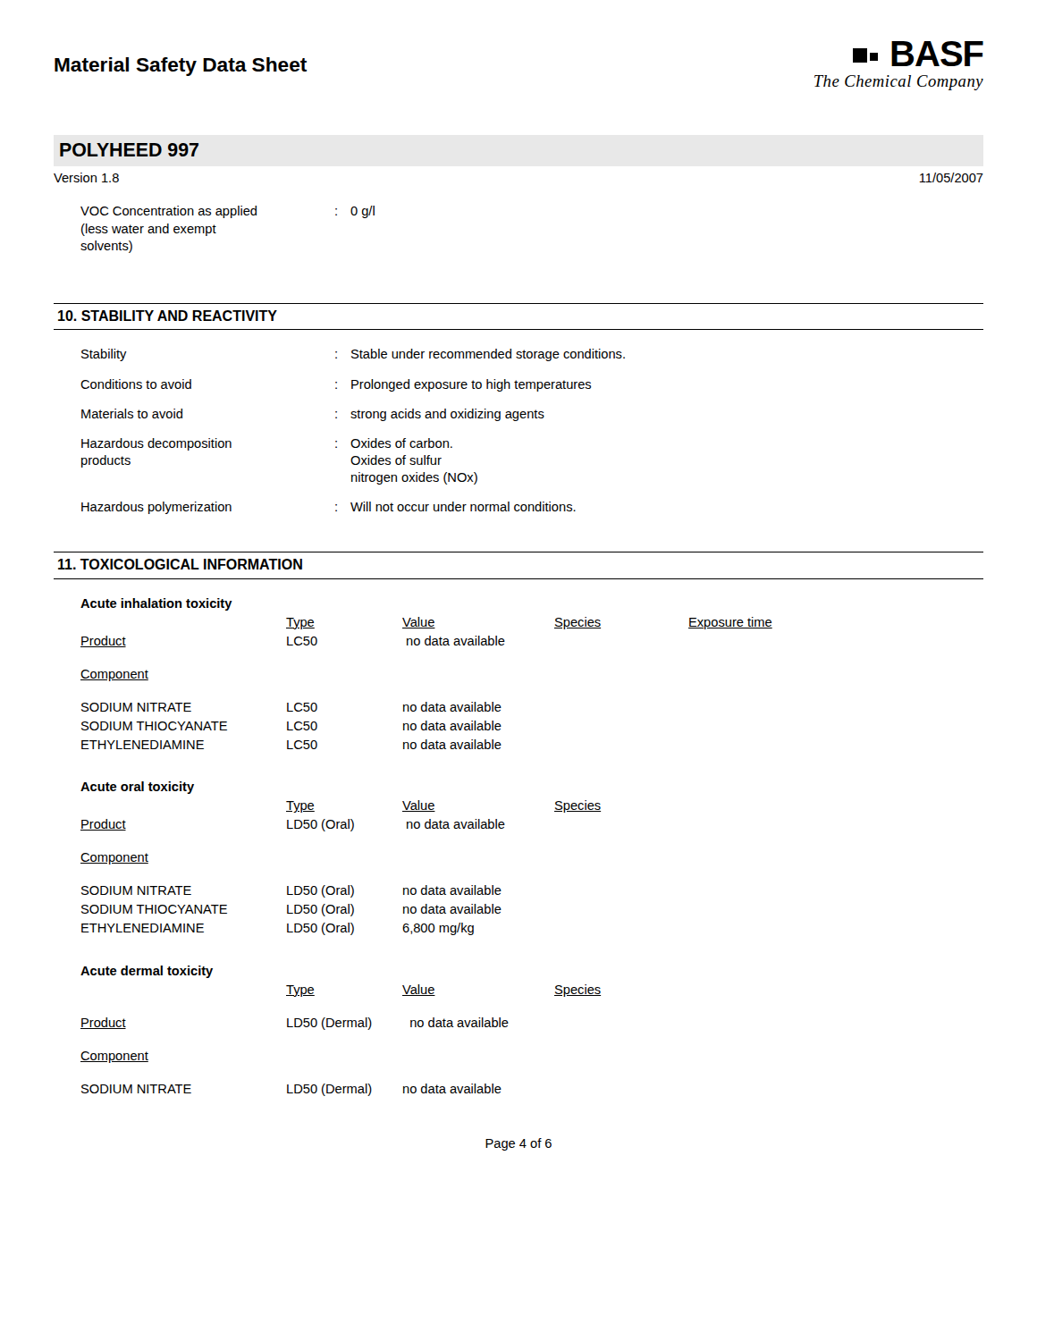Material Safety Data Sheet
BASF
The Chemical Company
POLYHEED 997
Version 1.8 11/05/2007
| VOC Concentration as applied (less water and exempt solvents) | : | 0 g/l |
10. STABILITY AND REACTIVITY
| Stability | : | Stable under recommended storage conditions. |
| Conditions to avoid | : | Prolonged exposure to high temperatures |
| Materials to avoid | : | strong acids and oxidizing agents |
| Hazardous decomposition products | : | Oxides of carbon. Oxides of sulfur nitrogen oxides (NOx) |
| Hazardous polymerization | : | Will not occur under normal conditions. |
11. TOXICOLOGICAL INFORMATION
Acute inhalation toxicity
| | Type | Value | Species | Exposure time |
| Product | LC50 | no data available | | |
| Component | |
| SODIUM NITRATE | LC50 | no data available | | |
| SODIUM THIOCYANATE | LC50 | no data available | | |
| ETHYLENEDIAMINE | LC50 | no data available | | |
Acute oral toxicity
| | Type | Value | Species | |
| Product | LD50 (Oral) | no data available | | |
| Component | |
| SODIUM NITRATE | LD50 (Oral) | no data available | | |
| SODIUM THIOCYANATE | LD50 (Oral) | no data available | | |
| ETHYLENEDIAMINE | LD50 (Oral) | 6,800 mg/kg | | |
Acute dermal toxicity
| | Type | Value | Species | |
| Product | LD50 (Dermal) | no data available | | |
| Component | |
| SODIUM NITRATE | LD50 (Dermal) | no data available | | |
Page 4 of 6